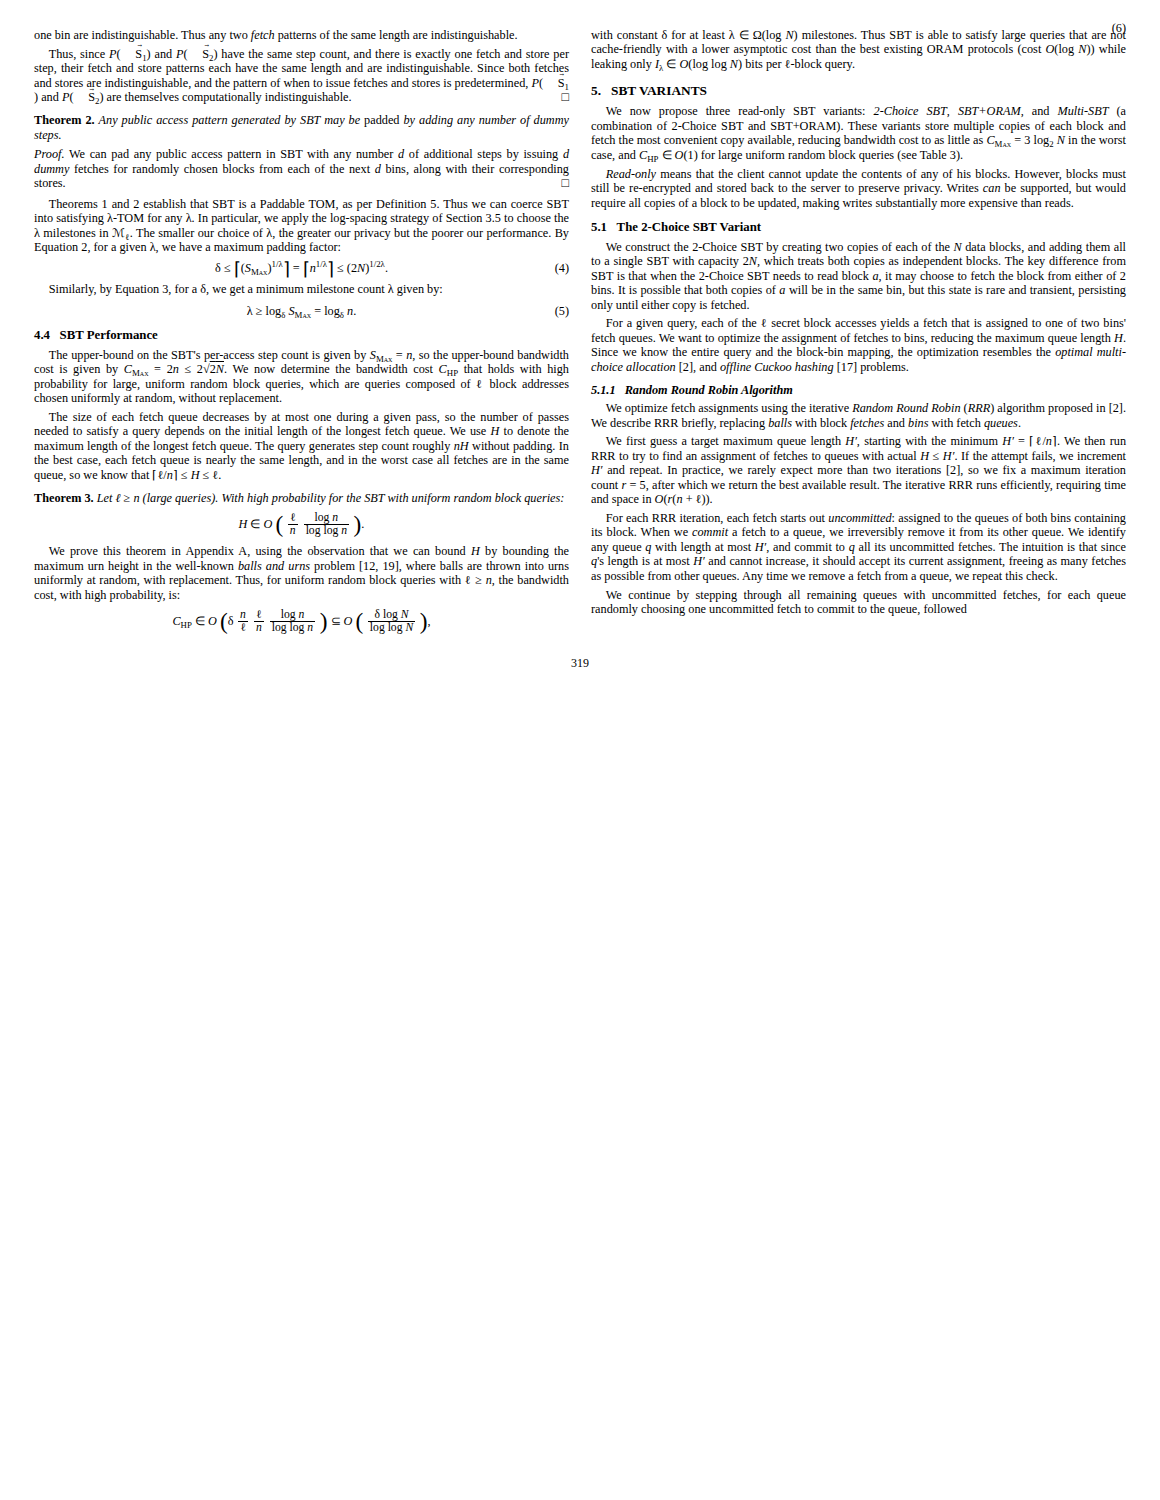one bin are indistinguishable. Thus any two fetch patterns of the same length are indistinguishable.
Thus, since P(S1) and P(S2) have the same step count, and there is exactly one fetch and store per step, their fetch and store patterns each have the same length and are indistinguishable. Since both fetches and stores are indistinguishable, and the pattern of when to issue fetches and stores is predetermined, P(S1) and P(S2) are themselves computationally indistinguishable. □
Theorem 2. Any public access pattern generated by SBT may be padded by adding any number of dummy steps.
Proof. We can pad any public access pattern in SBT with any number d of additional steps by issuing d dummy fetches for randomly chosen blocks from each of the next d bins, along with their corresponding stores. □
Theorems 1 and 2 establish that SBT is a Paddable TOM, as per Definition 5. Thus we can coerce SBT into satisfying λ-TOM for any λ. In particular, we apply the log-spacing strategy of Section 3.5 to choose the λ milestones in ℳℓ. The smaller our choice of λ, the greater our privacy but the poorer our performance. By Equation 2, for a given λ, we have a maximum padding factor:
δ ≤ ⌈(SMax)1/λ⌉ = ⌈n1/λ⌉ ≤ (2N)1/2λ. (4)
Similarly, by Equation 3, for a δ, we get a minimum milestone count λ given by:
λ ≥ logδ SMax = logδ n. (5)
4.4 SBT Performance
The upper-bound on the SBT's per-access step count is given by SMax = n, so the upper-bound bandwidth cost is given by CMax = 2n ≤ 2√2N. We now determine the bandwidth cost CHP that holds with high probability for large, uniform random block queries, which are queries composed of ℓ block addresses chosen uniformly at random, without replacement.
The size of each fetch queue decreases by at most one during a given pass, so the number of passes needed to satisfy a query depends on the initial length of the longest fetch queue. We use H to denote the maximum length of the longest fetch queue. The query generates step count roughly nH without padding. In the best case, each fetch queue is nearly the same length, and in the worst case all fetches are in the same queue, so we know that ⌈ℓ/n⌉ ≤ H ≤ ℓ.
Theorem 3. Let ℓ ≥ n (large queries). With high probability for the SBT with uniform random block queries:
H ∈ O ( ℓn log n log log n ).
We prove this theorem in Appendix A, using the observation that we can bound H by bounding the maximum urn height in the well-known balls and urns problem [12, 19], where balls are thrown into urns uniformly at random, with replacement. Thus, for uniform random block queries with ℓ ≥ n, the bandwidth cost, with high probability, is:
CHP ∈ O (δ nℓ ℓn log n log log n ) ⊆ O ( δ log N log log N ), (6)
with constant δ for at least λ ∈ Ω(log N) milestones. Thus SBT is able to satisfy large queries that are not cache-friendly with a lower asymptotic cost than the best existing ORAM protocols (cost O(log N)) while leaking only Iλ ∈ O(log log N) bits per ℓ-block query.
5. SBT VARIANTS
We now propose three read-only SBT variants: 2-Choice SBT, SBT+ORAM, and Multi-SBT (a combination of 2-Choice SBT and SBT+ORAM). These variants store multiple copies of each block and fetch the most convenient copy available, reducing bandwidth cost to as little as CMax = 3 log2 N in the worst case, and CHP ∈ O(1) for large uniform random block queries (see Table 3).
Read-only means that the client cannot update the contents of any of his blocks. However, blocks must still be re-encrypted and stored back to the server to preserve privacy. Writes can be supported, but would require all copies of a block to be updated, making writes substantially more expensive than reads.
5.1 The 2-Choice SBT Variant
We construct the 2-Choice SBT by creating two copies of each of the N data blocks, and adding them all to a single SBT with capacity 2N, which treats both copies as independent blocks. The key difference from SBT is that when the 2-Choice SBT needs to read block a, it may choose to fetch the block from either of 2 bins. It is possible that both copies of a will be in the same bin, but this state is rare and transient, persisting only until either copy is fetched.
For a given query, each of the ℓ secret block accesses yields a fetch that is assigned to one of two bins' fetch queues. We want to optimize the assignment of fetches to bins, reducing the maximum queue length H. Since we know the entire query and the block-bin mapping, the optimization resembles the optimal multi-choice allocation [2], and offline Cuckoo hashing [17] problems.
5.1.1 Random Round Robin Algorithm
We optimize fetch assignments using the iterative Random Round Robin (RRR) algorithm proposed in [2]. We describe RRR briefly, replacing balls with block fetches and bins with fetch queues.
We first guess a target maximum queue length H′, starting with the minimum H′ = ⌈ℓ/n⌉. We then run RRR to try to find an assignment of fetches to queues with actual H ≤ H′. If the attempt fails, we increment H′ and repeat. In practice, we rarely expect more than two iterations [2], so we fix a maximum iteration count r = 5, after which we return the best available result. The iterative RRR runs efficiently, requiring time and space in O(r(n + ℓ)).
For each RRR iteration, each fetch starts out uncommitted: assigned to the queues of both bins containing its block. When we commit a fetch to a queue, we irreversibly remove it from its other queue. We identify any queue q with length at most H′, and commit to q all its uncommitted fetches. The intuition is that since q's length is at most H′ and cannot increase, it should accept its current assignment, freeing as many fetches as possible from other queues. Any time we remove a fetch from a queue, we repeat this check.
We continue by stepping through all remaining queues with uncommitted fetches, for each queue randomly choosing one uncommitted fetch to commit to the queue, followed
319